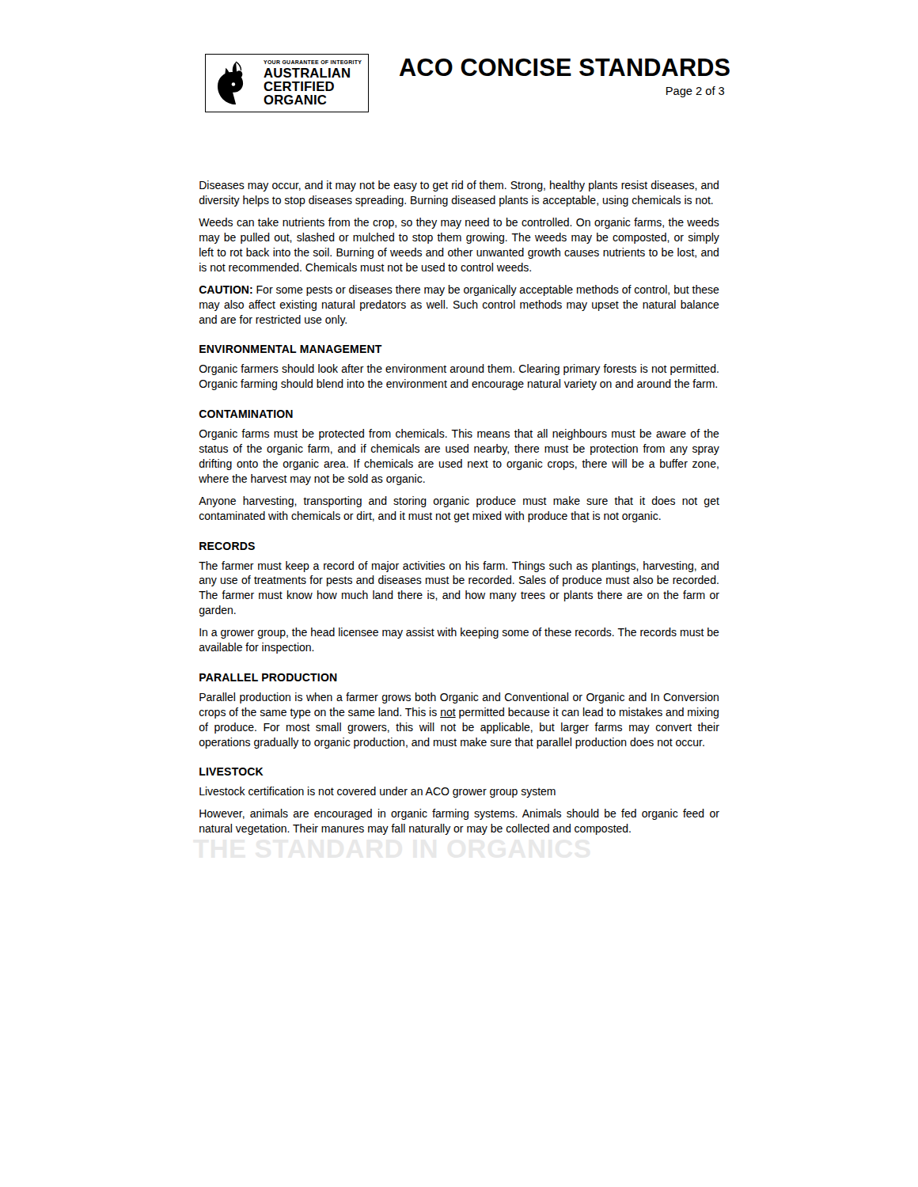YOUR GUARANTEE OF INTEGRITY
AUSTRALIAN
CERTIFIED
ORGANIC
ACO CONCISE STANDARDS
Page 2 of 3
Diseases may occur, and it may not be easy to get rid of them. Strong, healthy plants resist diseases, and diversity helps to stop diseases spreading. Burning diseased plants is acceptable, using chemicals is not.
Weeds can take nutrients from the crop, so they may need to be controlled. On organic farms, the weeds may be pulled out, slashed or mulched to stop them growing. The weeds may be composted, or simply left to rot back into the soil. Burning of weeds and other unwanted growth causes nutrients to be lost, and is not recommended. Chemicals must not be used to control weeds.
CAUTION: For some pests or diseases there may be organically acceptable methods of control, but these may also affect existing natural predators as well. Such control methods may upset the natural balance and are for restricted use only.
ENVIRONMENTAL MANAGEMENT
Organic farmers should look after the environment around them. Clearing primary forests is not permitted. Organic farming should blend into the environment and encourage natural variety on and around the farm.
CONTAMINATION
Organic farms must be protected from chemicals. This means that all neighbours must be aware of the status of the organic farm, and if chemicals are used nearby, there must be protection from any spray drifting onto the organic area. If chemicals are used next to organic crops, there will be a buffer zone, where the harvest may not be sold as organic.
Anyone harvesting, transporting and storing organic produce must make sure that it does not get contaminated with chemicals or dirt, and it must not get mixed with produce that is not organic.
RECORDS
The farmer must keep a record of major activities on his farm. Things such as plantings, harvesting, and any use of treatments for pests and diseases must be recorded. Sales of produce must also be recorded. The farmer must know how much land there is, and how many trees or plants there are on the farm or garden.
In a grower group, the head licensee may assist with keeping some of these records. The records must be available for inspection.
PARALLEL PRODUCTION
Parallel production is when a farmer grows both Organic and Conventional or Organic and In Conversion crops of the same type on the same land. This is not permitted because it can lead to mistakes and mixing of produce. For most small growers, this will not be applicable, but larger farms may convert their operations gradually to organic production, and must make sure that parallel production does not occur.
LIVESTOCK
Livestock certification is not covered under an ACO grower group system
However, animals are encouraged in organic farming systems. Animals should be fed organic feed or natural vegetation. Their manures may fall naturally or may be collected and composted.
THE STANDARD IN ORGANICS